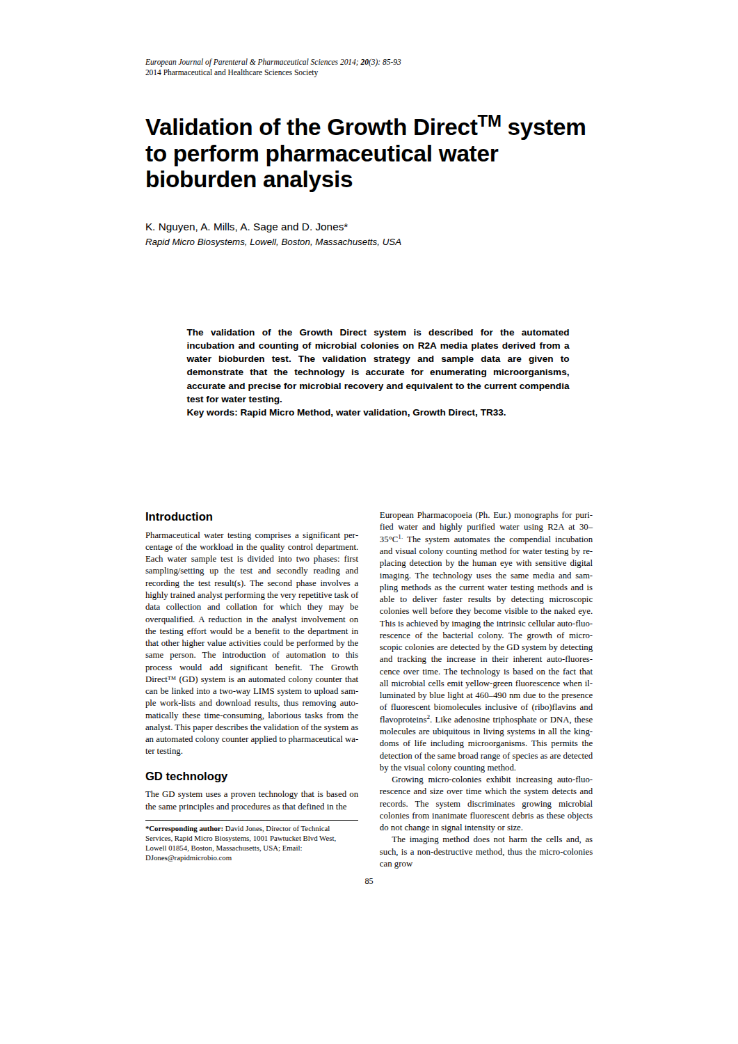European Journal of Parenteral & Pharmaceutical Sciences 2014; 20(3): 85-93
2014 Pharmaceutical and Healthcare Sciences Society
Validation of the Growth DirectTM system to perform pharmaceutical water bioburden analysis
K. Nguyen, A. Mills, A. Sage and D. Jones*
Rapid Micro Biosystems, Lowell, Boston, Massachusetts, USA
The validation of the Growth Direct system is described for the automated incubation and counting of microbial colonies on R2A media plates derived from a water bioburden test. The validation strategy and sample data are given to demonstrate that the technology is accurate for enumerating microorganisms, accurate and precise for microbial recovery and equivalent to the current compendia test for water testing.
Key words: Rapid Micro Method, water validation, Growth Direct, TR33.
Introduction
Pharmaceutical water testing comprises a significant percentage of the workload in the quality control department. Each water sample test is divided into two phases: first sampling/setting up the test and secondly reading and recording the test result(s). The second phase involves a highly trained analyst performing the very repetitive task of data collection and collation for which they may be overqualified. A reduction in the analyst involvement on the testing effort would be a benefit to the department in that other higher value activities could be performed by the same person. The introduction of automation to this process would add significant benefit. The Growth Direct™ (GD) system is an automated colony counter that can be linked into a two-way LIMS system to upload sample work-lists and download results, thus removing automatically these time-consuming, laborious tasks from the analyst. This paper describes the validation of the system as an automated colony counter applied to pharmaceutical water testing.
GD technology
The GD system uses a proven technology that is based on the same principles and procedures as that defined in the
*Corresponding author: David Jones, Director of Technical Services, Rapid Micro Biosystems, 1001 Pawtucket Blvd West, Lowell 01854, Boston, Massachusetts, USA; Email: DJones@rapidmicrobio.com
European Pharmacopoeia (Ph. Eur.) monographs for purified water and highly purified water using R2A at 30–35°C1. The system automates the compendial incubation and visual colony counting method for water testing by replacing detection by the human eye with sensitive digital imaging. The technology uses the same media and sampling methods as the current water testing methods and is able to deliver faster results by detecting microscopic colonies well before they become visible to the naked eye. This is achieved by imaging the intrinsic cellular auto-fluorescence of the bacterial colony. The growth of microscopic colonies are detected by the GD system by detecting and tracking the increase in their inherent auto-fluorescence over time. The technology is based on the fact that all microbial cells emit yellow-green fluorescence when illuminated by blue light at 460–490 nm due to the presence of fluorescent biomolecules inclusive of (ribo)flavins and flavoproteins2. Like adenosine triphosphate or DNA, these molecules are ubiquitous in living systems in all the kingdoms of life including microorganisms. This permits the detection of the same broad range of species as are detected by the visual colony counting method.
Growing micro-colonies exhibit increasing auto-fluorescence and size over time which the system detects and records. The system discriminates growing microbial colonies from inanimate fluorescent debris as these objects do not change in signal intensity or size.
The imaging method does not harm the cells and, as such, is a non-destructive method, thus the micro-colonies can grow
85